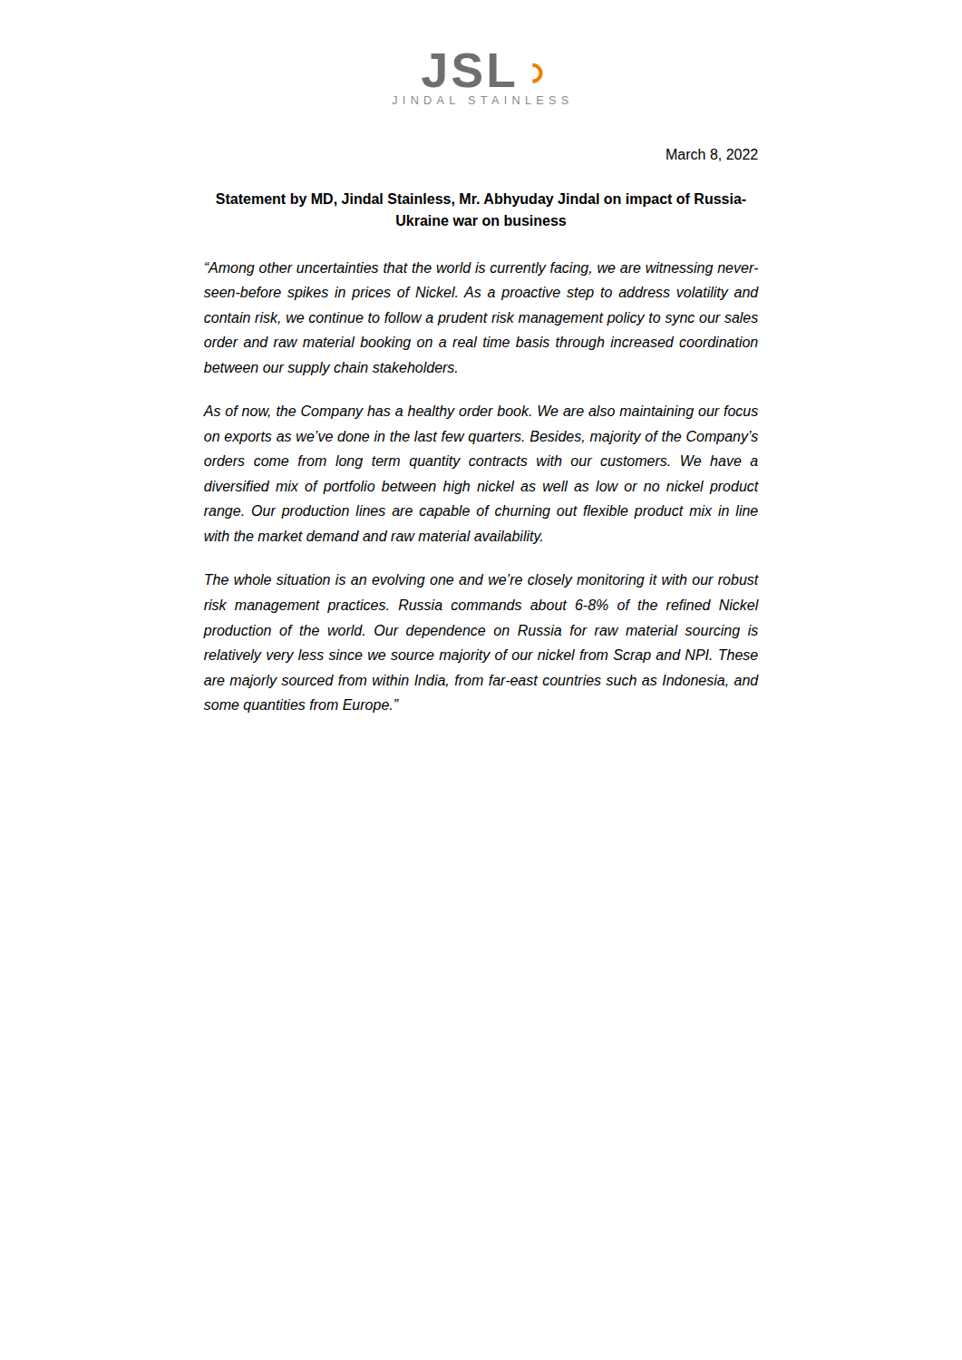JSL
JINDAL STAINLESS
March 8, 2022
Statement by MD, Jindal Stainless, Mr. Abhyuday Jindal on impact of Russia-Ukraine war on business
“Among other uncertainties that the world is currently facing, we are witnessing never-seen-before spikes in prices of Nickel. As a proactive step to address volatility and contain risk, we continue to follow a prudent risk management policy to sync our sales order and raw material booking on a real time basis through increased coordination between our supply chain stakeholders.
As of now, the Company has a healthy order book. We are also maintaining our focus on exports as we’ve done in the last few quarters. Besides, majority of the Company’s orders come from long term quantity contracts with our customers. We have a diversified mix of portfolio between high nickel as well as low or no nickel product range. Our production lines are capable of churning out flexible product mix in line with the market demand and raw material availability.
The whole situation is an evolving one and we’re closely monitoring it with our robust risk management practices. Russia commands about 6-8% of the refined Nickel production of the world. Our dependence on Russia for raw material sourcing is relatively very less since we source majority of our nickel from Scrap and NPI. These are majorly sourced from within India, from far-east countries such as Indonesia, and some quantities from Europe.”